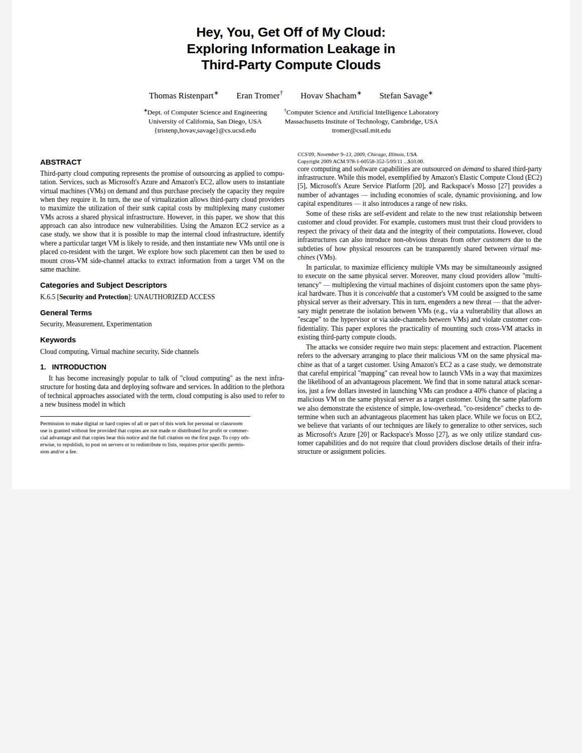Hey, You, Get Off of My Cloud:
Exploring Information Leakage in
Third-Party Compute Clouds
Thomas Ristenpart∗ Eran Tromer† Hovav Shacham∗ Stefan Savage∗
∗Dept. of Computer Science and Engineering
University of California, San Diego, USA
{tristenp,hovav,savage}@cs.ucsd.edu
†Computer Science and Artificial Intelligence Laboratory
Massachusetts Institute of Technology, Cambridge, USA
tromer@csail.mit.edu
ABSTRACT
Third-party cloud computing represents the promise of outsourcing as applied to computation. Services, such as Microsoft's Azure and Amazon's EC2, allow users to instantiate virtual machines (VMs) on demand and thus purchase precisely the capacity they require when they require it. In turn, the use of virtualization allows third-party cloud providers to maximize the utilization of their sunk capital costs by multiplexing many customer VMs across a shared physical infrastructure. However, in this paper, we show that this approach can also introduce new vulnerabilities. Using the Amazon EC2 service as a case study, we show that it is possible to map the internal cloud infrastructure, identify where a particular target VM is likely to reside, and then instantiate new VMs until one is placed co-resident with the target. We explore how such placement can then be used to mount cross-VM side-channel attacks to extract information from a target VM on the same machine.
Categories and Subject Descriptors
K.6.5 [Security and Protection]: UNAUTHORIZED ACCESS
General Terms
Security, Measurement, Experimentation
Keywords
Cloud computing, Virtual machine security, Side channels
1. INTRODUCTION
It has become increasingly popular to talk of "cloud computing" as the next infrastructure for hosting data and deploying software and services. In addition to the plethora of technical approaches associated with the term, cloud computing is also used to refer to a new business model in which
Permission to make digital or hard copies of all or part of this work for personal or classroom use is granted without fee provided that copies are not made or distributed for profit or commercial advantage and that copies bear this notice and the full citation on the first page. To copy otherwise, to republish, to post on servers or to redistribute to lists, requires prior specific permission and/or a fee.
CCS'09, November 9–13, 2009, Chicago, Illinois, USA.
Copyright 2009 ACM 978-1-60558-352-5/09/11 ...$10.00.
core computing and software capabilities are outsourced on demand to shared third-party infrastructure. While this model, exemplified by Amazon's Elastic Compute Cloud (EC2) [5], Microsoft's Azure Service Platform [20], and Rackspace's Mosso [27] provides a number of advantages — including economies of scale, dynamic provisioning, and low capital expenditures — it also introduces a range of new risks.
Some of these risks are self-evident and relate to the new trust relationship between customer and cloud provider. For example, customers must trust their cloud providers to respect the privacy of their data and the integrity of their computations. However, cloud infrastructures can also introduce non-obvious threats from other customers due to the subtleties of how physical resources can be transparently shared between virtual machines (VMs).
In particular, to maximize efficiency multiple VMs may be simultaneously assigned to execute on the same physical server. Moreover, many cloud providers allow "multi-tenancy" — multiplexing the virtual machines of disjoint customers upon the same physical hardware. Thus it is conceivable that a customer's VM could be assigned to the same physical server as their adversary. This in turn, engenders a new threat — that the adversary might penetrate the isolation between VMs (e.g., via a vulnerability that allows an "escape" to the hypervisor or via side-channels between VMs) and violate customer confidentiality. This paper explores the practicality of mounting such cross-VM attacks in existing third-party compute clouds.
The attacks we consider require two main steps: placement and extraction. Placement refers to the adversary arranging to place their malicious VM on the same physical machine as that of a target customer. Using Amazon's EC2 as a case study, we demonstrate that careful empirical "mapping" can reveal how to launch VMs in a way that maximizes the likelihood of an advantageous placement. We find that in some natural attack scenarios, just a few dollars invested in launching VMs can produce a 40% chance of placing a malicious VM on the same physical server as a target customer. Using the same platform we also demonstrate the existence of simple, low-overhead, "co-residence" checks to determine when such an advantageous placement has taken place. While we focus on EC2, we believe that variants of our techniques are likely to generalize to other services, such as Microsoft's Azure [20] or Rackspace's Mosso [27], as we only utilize standard customer capabilities and do not require that cloud providers disclose details of their infrastructure or assignment policies.